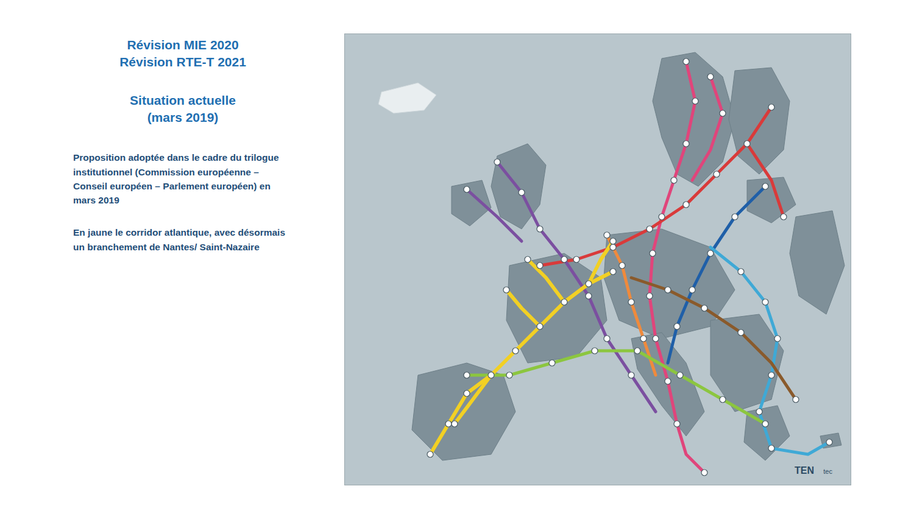Révision MIE 2020
Révision RTE-T 2021
Situation actuelle
(mars 2019)
Proposition adoptée dans le cadre du trilogue institutionnel (Commission européenne – Conseil européen – Parlement européen) en mars 2019
En jaune le corridor atlantique, avec désormais un branchement de Nantes/ Saint-Nazaire
Carte des corridors RTE-T en Europe TEN tec